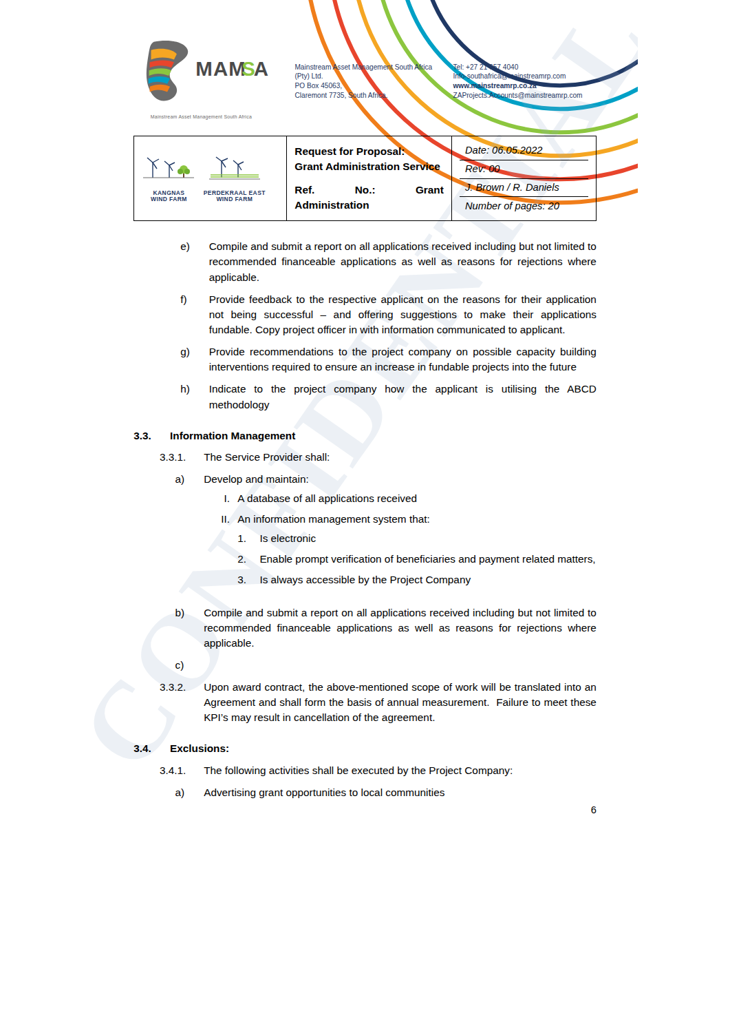CONFIDENTIAL
MAM S A
Mainstream Asset Management South Africa
Mainstream Asset Management South Africa
(Pty) Ltd.
PO Box 45063,
Claremont 7735, South Africa.
Tel: +27 21 657 4040
Info-southafrica@mainstreamrp.com
www.mainstreamrp.co.za
ZAProjects.Accounts@mainstreamrp.com
| KANGNAS WIND FARM PERDEKRAAL EAST WIND FARM | Request for Proposal: Grant Administration Service Ref. No.: Grant Administration | / Date : 06.05.2022 / / Rev : 00 / / J. Brown / R. Daniels / / Number of pages: 20 / |
e) Compile and submit a report on all applications received including but not limited to recommended financeable applications as well as reasons for rejections where applicable.
f) Provide feedback to the respective applicant on the reasons for their application not being successful – and offering suggestions to make their applications fundable. Copy project officer in with information communicated to applicant.
g) Provide recommendations to the project company on possible capacity building interventions required to ensure an increase in fundable projects into the future
h) Indicate to the project company how the applicant is utilising the ABCD methodology
3.3. Information Management
3.3.1. The Service Provider shall:
a) Develop and maintain:
I. A database of all applications received
II. An information management system that:
1. Is electronic
2. Enable prompt verification of beneficiaries and payment related matters,
3. Is always accessible by the Project Company
b) Compile and submit a report on all applications received including but not limited to recommended financeable applications as well as reasons for rejections where applicable.
c)
3.3.2. Upon award contract, the above-mentioned scope of work will be translated into an Agreement and shall form the basis of annual measurement. Failure to meet these KPI’s may result in cancellation of the agreement.
3.4. Exclusions:
3.4.1. The following activities shall be executed by the Project Company:
a) Advertising grant opportunities to local communities
6